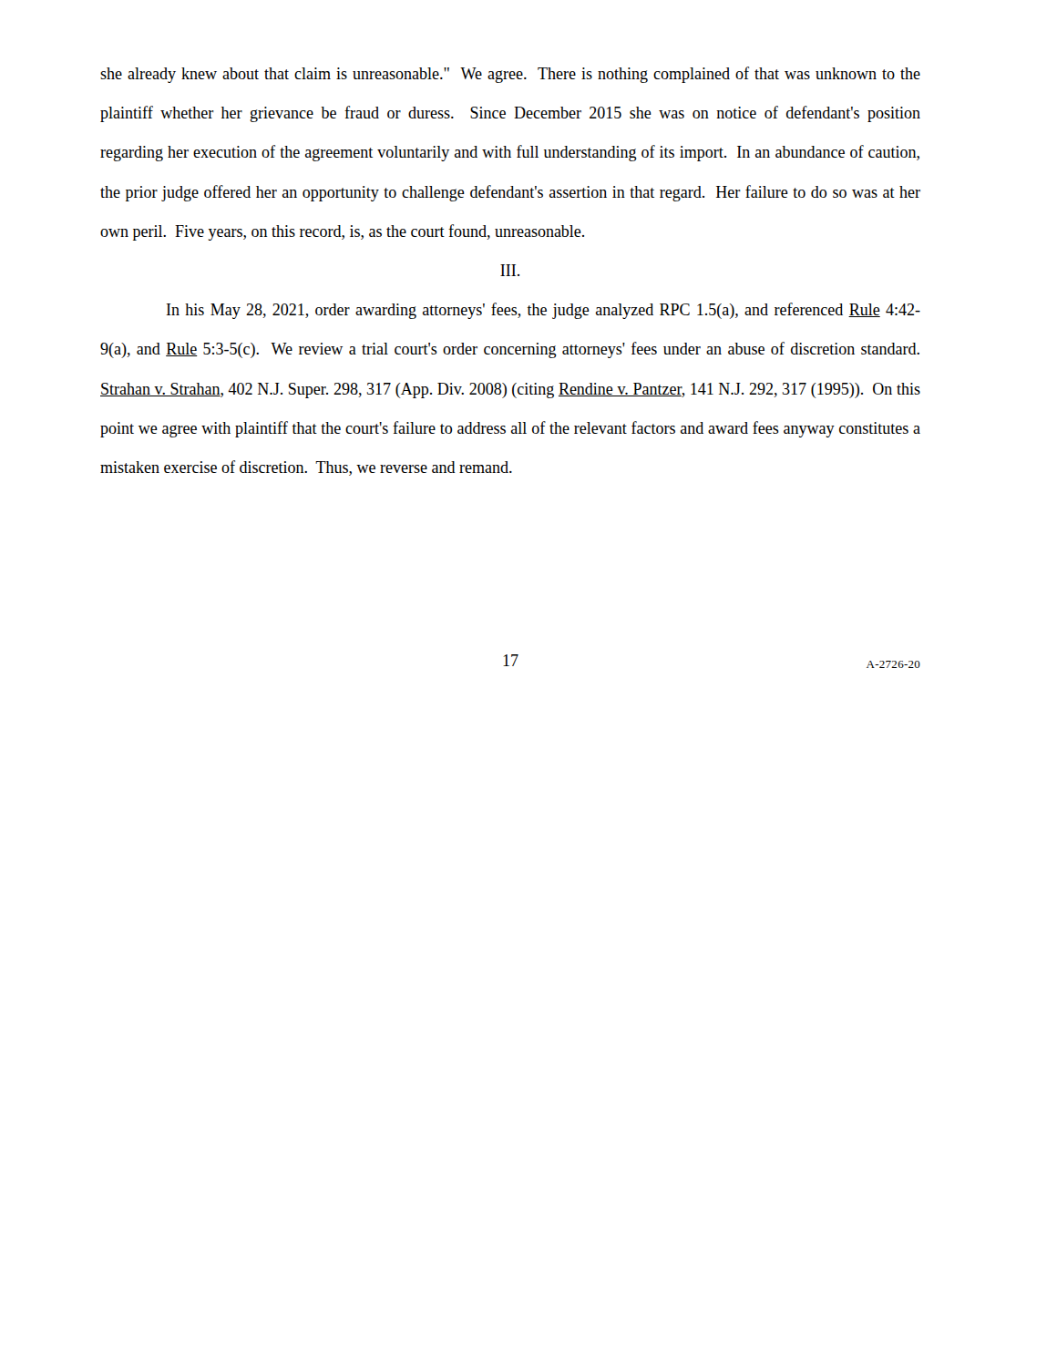she already knew about that claim is unreasonable." We agree. There is nothing complained of that was unknown to the plaintiff whether her grievance be fraud or duress. Since December 2015 she was on notice of defendant's position regarding her execution of the agreement voluntarily and with full understanding of its import. In an abundance of caution, the prior judge offered her an opportunity to challenge defendant's assertion in that regard. Her failure to do so was at her own peril. Five years, on this record, is, as the court found, unreasonable.
III.
In his May 28, 2021, order awarding attorneys' fees, the judge analyzed RPC 1.5(a), and referenced Rule 4:42-9(a), and Rule 5:3-5(c). We review a trial court's order concerning attorneys' fees under an abuse of discretion standard. Strahan v. Strahan, 402 N.J. Super. 298, 317 (App. Div. 2008) (citing Rendine v. Pantzer, 141 N.J. 292, 317 (1995)). On this point we agree with plaintiff that the court's failure to address all of the relevant factors and award fees anyway constitutes a mistaken exercise of discretion. Thus, we reverse and remand.
17
A-2726-20